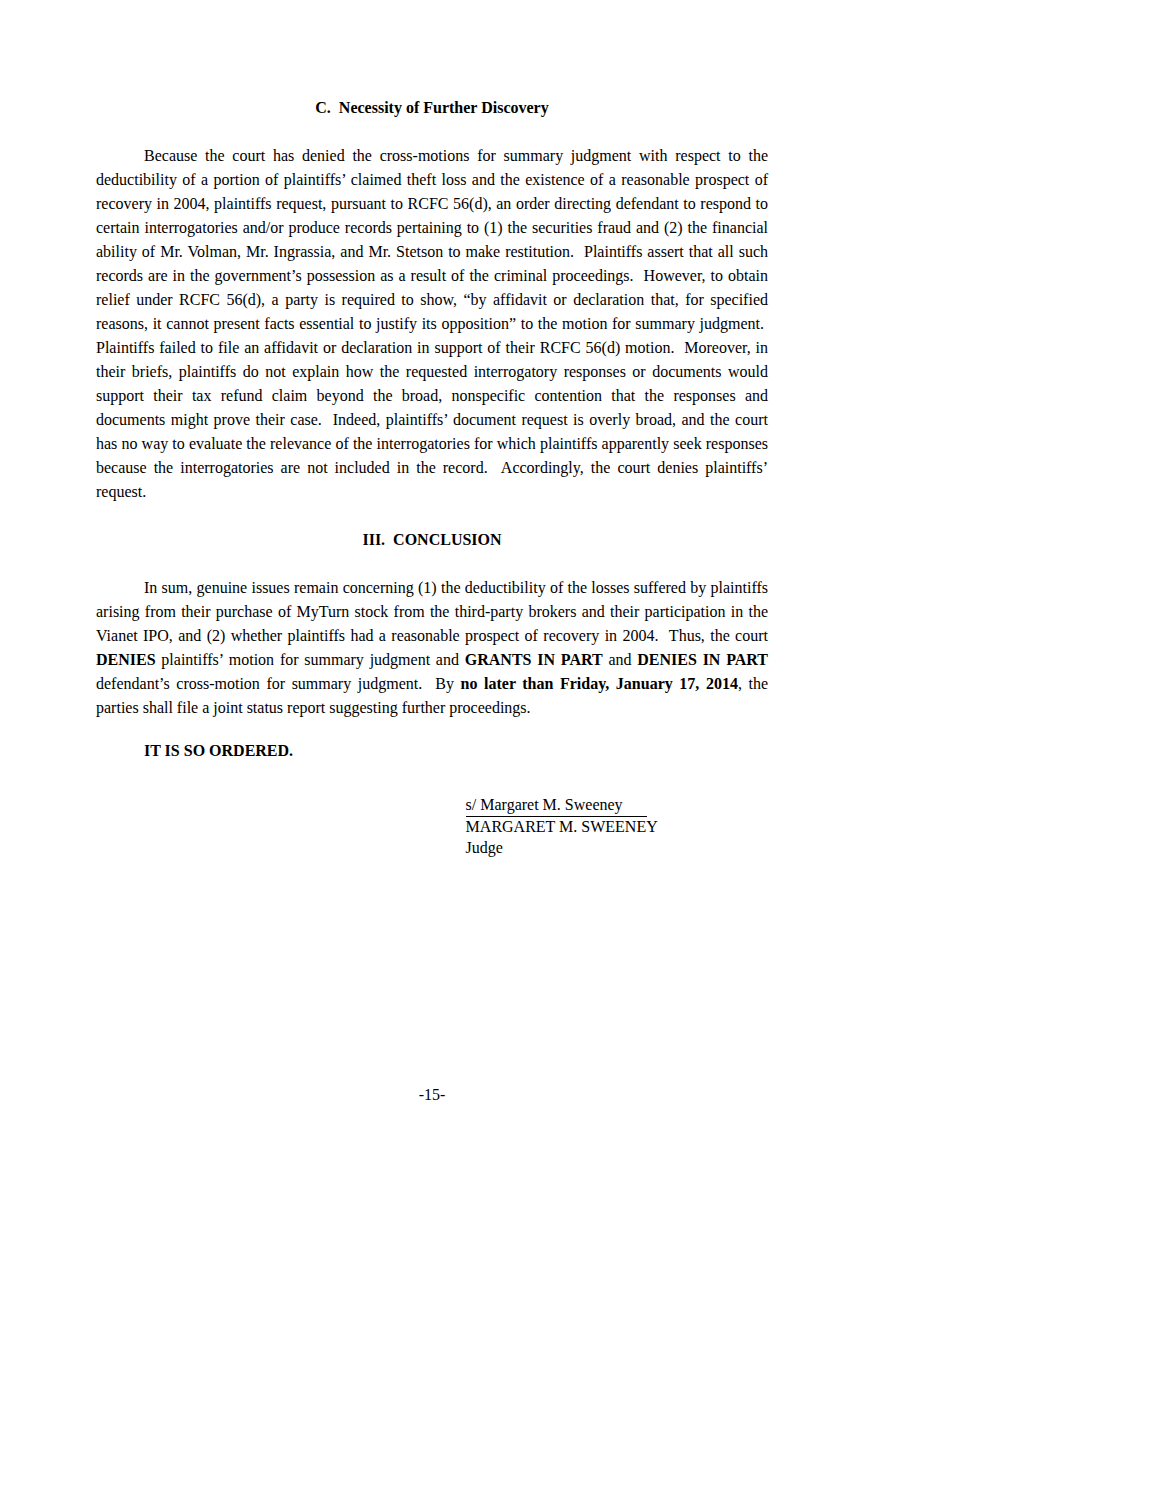C. Necessity of Further Discovery
Because the court has denied the cross-motions for summary judgment with respect to the deductibility of a portion of plaintiffs’ claimed theft loss and the existence of a reasonable prospect of recovery in 2004, plaintiffs request, pursuant to RCFC 56(d), an order directing defendant to respond to certain interrogatories and/or produce records pertaining to (1) the securities fraud and (2) the financial ability of Mr. Volman, Mr. Ingrassia, and Mr. Stetson to make restitution. Plaintiffs assert that all such records are in the government’s possession as a result of the criminal proceedings. However, to obtain relief under RCFC 56(d), a party is required to show, “by affidavit or declaration that, for specified reasons, it cannot present facts essential to justify its opposition” to the motion for summary judgment. Plaintiffs failed to file an affidavit or declaration in support of their RCFC 56(d) motion. Moreover, in their briefs, plaintiffs do not explain how the requested interrogatory responses or documents would support their tax refund claim beyond the broad, nonspecific contention that the responses and documents might prove their case. Indeed, plaintiffs’ document request is overly broad, and the court has no way to evaluate the relevance of the interrogatories for which plaintiffs apparently seek responses because the interrogatories are not included in the record. Accordingly, the court denies plaintiffs’ request.
III. CONCLUSION
In sum, genuine issues remain concerning (1) the deductibility of the losses suffered by plaintiffs arising from their purchase of MyTurn stock from the third-party brokers and their participation in the Vianet IPO, and (2) whether plaintiffs had a reasonable prospect of recovery in 2004. Thus, the court DENIES plaintiffs’ motion for summary judgment and GRANTS IN PART and DENIES IN PART defendant’s cross-motion for summary judgment. By no later than Friday, January 17, 2014, the parties shall file a joint status report suggesting further proceedings.
IT IS SO ORDERED.
s/ Margaret M. Sweeney
MARGARET M. SWEENEY
Judge
-15-